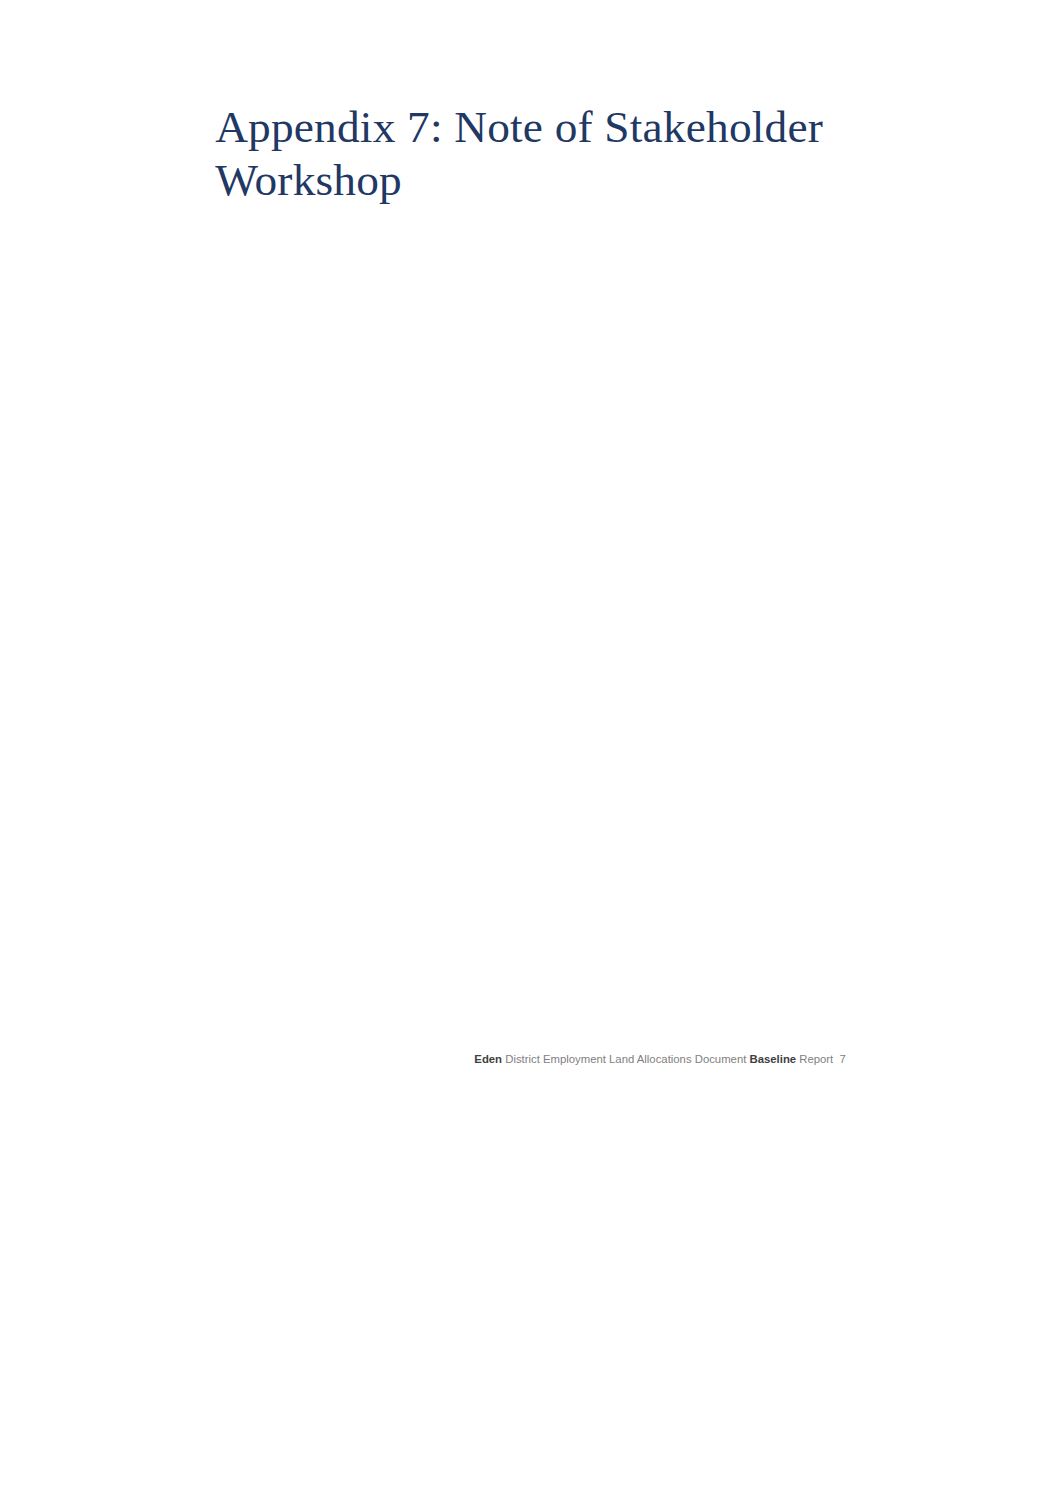Appendix 7: Note of Stakeholder
Workshop
Eden District Employment Land Allocations Document Baseline Report 7